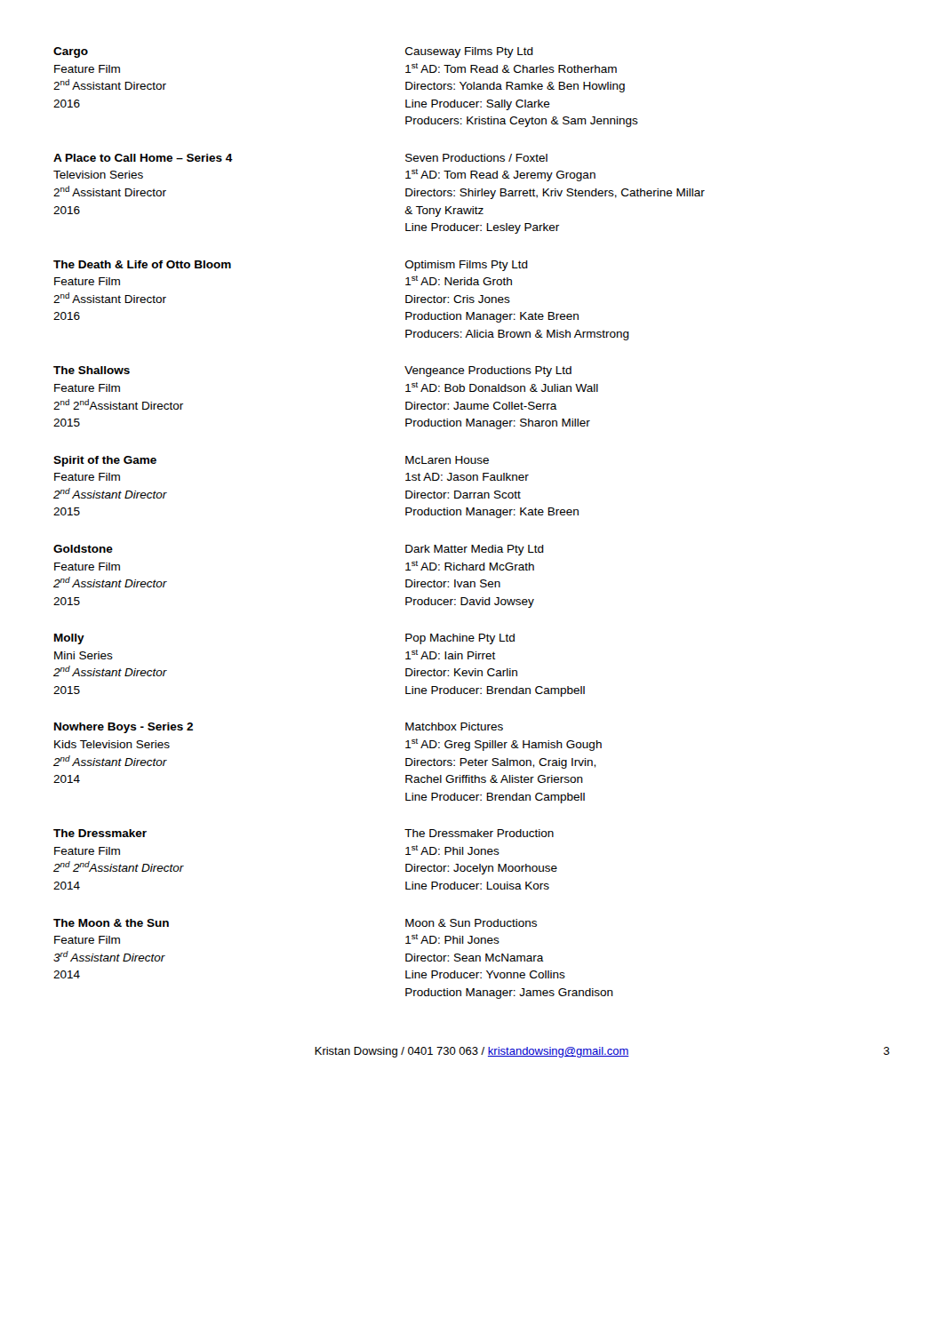| Cargo Feature Film 2 nd Assistant Director 2016 | Causeway Films Pty Ltd 1 st AD: Tom Read & Charles Rotherham Directors: Yolanda Ramke & Ben Howling Line Producer: Sally Clarke Producers: Kristina Ceyton & Sam Jennings |
| A Place to Call Home – Series 4 Television Series 2 nd Assistant Director 2016 | Seven Productions / Foxtel 1 st AD: Tom Read & Jeremy Grogan Directors: Shirley Barrett, Kriv Stenders, Catherine Millar & Tony Krawitz Line Producer: Lesley Parker |
| The Death & Life of Otto Bloom Feature Film 2 nd Assistant Director 2016 | Optimism Films Pty Ltd 1 st AD: Nerida Groth Director: Cris Jones Production Manager: Kate Breen Producers: Alicia Brown & Mish Armstrong |
| The Shallows Feature Film 2 nd 2 nd Assistant Director 2015 | Vengeance Productions Pty Ltd 1 st AD: Bob Donaldson & Julian Wall Director: Jaume Collet-Serra Production Manager: Sharon Miller |
| Spirit of the Game Feature Film 2 nd Assistant Director 2015 | McLaren House 1st AD: Jason Faulkner Director: Darran Scott Production Manager: Kate Breen |
| Goldstone Feature Film 2 nd Assistant Director 2015 | Dark Matter Media Pty Ltd 1 st AD: Richard McGrath Director: Ivan Sen Producer: David Jowsey |
| Molly Mini Series 2 nd Assistant Director 2015 | Pop Machine Pty Ltd 1 st AD: Iain Pirret Director: Kevin Carlin Line Producer: Brendan Campbell |
| Nowhere Boys - Series 2 Kids Television Series 2 nd Assistant Director 2014 | Matchbox Pictures 1 st AD: Greg Spiller & Hamish Gough Directors: Peter Salmon, Craig Irvin, Rachel Griffiths & Alister Grierson Line Producer: Brendan Campbell |
| The Dressmaker Feature Film 2 nd 2 nd Assistant Director 2014 | The Dressmaker Production 1 st AD: Phil Jones Director: Jocelyn Moorhouse Line Producer: Louisa Kors |
| The Moon & the Sun Feature Film 3 rd Assistant Director 2014 | Moon & Sun Productions 1 st AD: Phil Jones Director: Sean McNamara Line Producer: Yvonne Collins Production Manager: James Grandison |
Kristan Dowsing / 0401 730 063 / kristandowsing@gmail.com 3